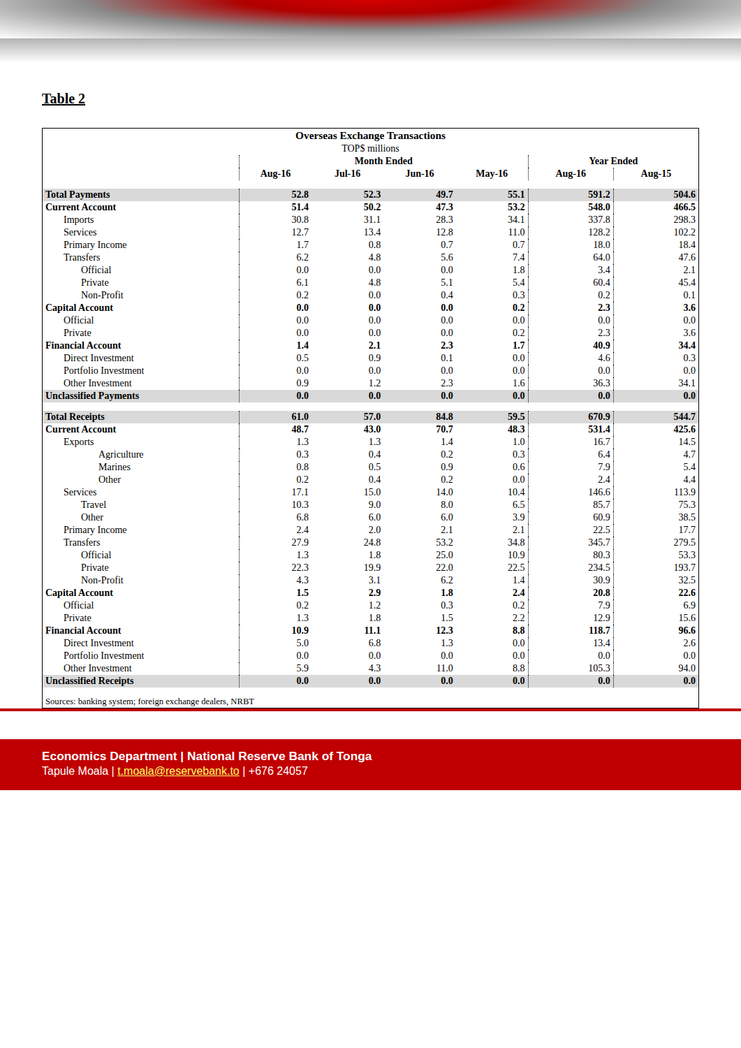Table 2
| Overseas Exchange Transactions |
| TOP$ millions |
| | Month Ended | Year Ended |
| | Aug-16 | Jul-16 | Jun-16 | May-16 | Aug-16 | Aug-15 |
| Total Payments | 52.8 | 52.3 | 49.7 | 55.1 | 591.2 | 504.6 |
| Current Account | 51.4 | 50.2 | 47.3 | 53.2 | 548.0 | 466.5 |
| Imports | 30.8 | 31.1 | 28.3 | 34.1 | 337.8 | 298.3 |
| Services | 12.7 | 13.4 | 12.8 | 11.0 | 128.2 | 102.2 |
| Primary Income | 1.7 | 0.8 | 0.7 | 0.7 | 18.0 | 18.4 |
| Transfers | 6.2 | 4.8 | 5.6 | 7.4 | 64.0 | 47.6 |
| Official | 0.0 | 0.0 | 0.0 | 1.8 | 3.4 | 2.1 |
| Private | 6.1 | 4.8 | 5.1 | 5.4 | 60.4 | 45.4 |
| Non-Profit | 0.2 | 0.0 | 0.4 | 0.3 | 0.2 | 0.1 |
| Capital Account | 0.0 | 0.0 | 0.0 | 0.2 | 2.3 | 3.6 |
| Official | 0.0 | 0.0 | 0.0 | 0.0 | 0.0 | 0.0 |
| Private | 0.0 | 0.0 | 0.0 | 0.2 | 2.3 | 3.6 |
| Financial Account | 1.4 | 2.1 | 2.3 | 1.7 | 40.9 | 34.4 |
| Direct Investment | 0.5 | 0.9 | 0.1 | 0.0 | 4.6 | 0.3 |
| Portfolio Investment | 0.0 | 0.0 | 0.0 | 0.0 | 0.0 | 0.0 |
| Other Investment | 0.9 | 1.2 | 2.3 | 1.6 | 36.3 | 34.1 |
| Unclassified Payments | 0.0 | 0.0 | 0.0 | 0.0 | 0.0 | 0.0 |
| Total Receipts | 61.0 | 57.0 | 84.8 | 59.5 | 670.9 | 544.7 |
| Current Account | 48.7 | 43.0 | 70.7 | 48.3 | 531.4 | 425.6 |
| Exports | 1.3 | 1.3 | 1.4 | 1.0 | 16.7 | 14.5 |
| Agriculture | 0.3 | 0.4 | 0.2 | 0.3 | 6.4 | 4.7 |
| Marines | 0.8 | 0.5 | 0.9 | 0.6 | 7.9 | 5.4 |
| Other | 0.2 | 0.4 | 0.2 | 0.0 | 2.4 | 4.4 |
| Services | 17.1 | 15.0 | 14.0 | 10.4 | 146.6 | 113.9 |
| Travel | 10.3 | 9.0 | 8.0 | 6.5 | 85.7 | 75.3 |
| Other | 6.8 | 6.0 | 6.0 | 3.9 | 60.9 | 38.5 |
| Primary Income | 2.4 | 2.0 | 2.1 | 2.1 | 22.5 | 17.7 |
| Transfers | 27.9 | 24.8 | 53.2 | 34.8 | 345.7 | 279.5 |
| Official | 1.3 | 1.8 | 25.0 | 10.9 | 80.3 | 53.3 |
| Private | 22.3 | 19.9 | 22.0 | 22.5 | 234.5 | 193.7 |
| Non-Profit | 4.3 | 3.1 | 6.2 | 1.4 | 30.9 | 32.5 |
| Capital Account | 1.5 | 2.9 | 1.8 | 2.4 | 20.8 | 22.6 |
| Official | 0.2 | 1.2 | 0.3 | 0.2 | 7.9 | 6.9 |
| Private | 1.3 | 1.8 | 1.5 | 2.2 | 12.9 | 15.6 |
| Financial Account | 10.9 | 11.1 | 12.3 | 8.8 | 118.7 | 96.6 |
| Direct Investment | 5.0 | 6.8 | 1.3 | 0.0 | 13.4 | 2.6 |
| Portfolio Investment | 0.0 | 0.0 | 0.0 | 0.0 | 0.0 | 0.0 |
| Other Investment | 5.9 | 4.3 | 11.0 | 8.8 | 105.3 | 94.0 |
| Unclassified Receipts | 0.0 | 0.0 | 0.0 | 0.0 | 0.0 | 0.0 |
| Sources: banking system; foreign exchange dealers, NRBT |
Economics Department | National Reserve Bank of Tonga
Tapule Moala | t.moala@reservebank.to | +676 24057